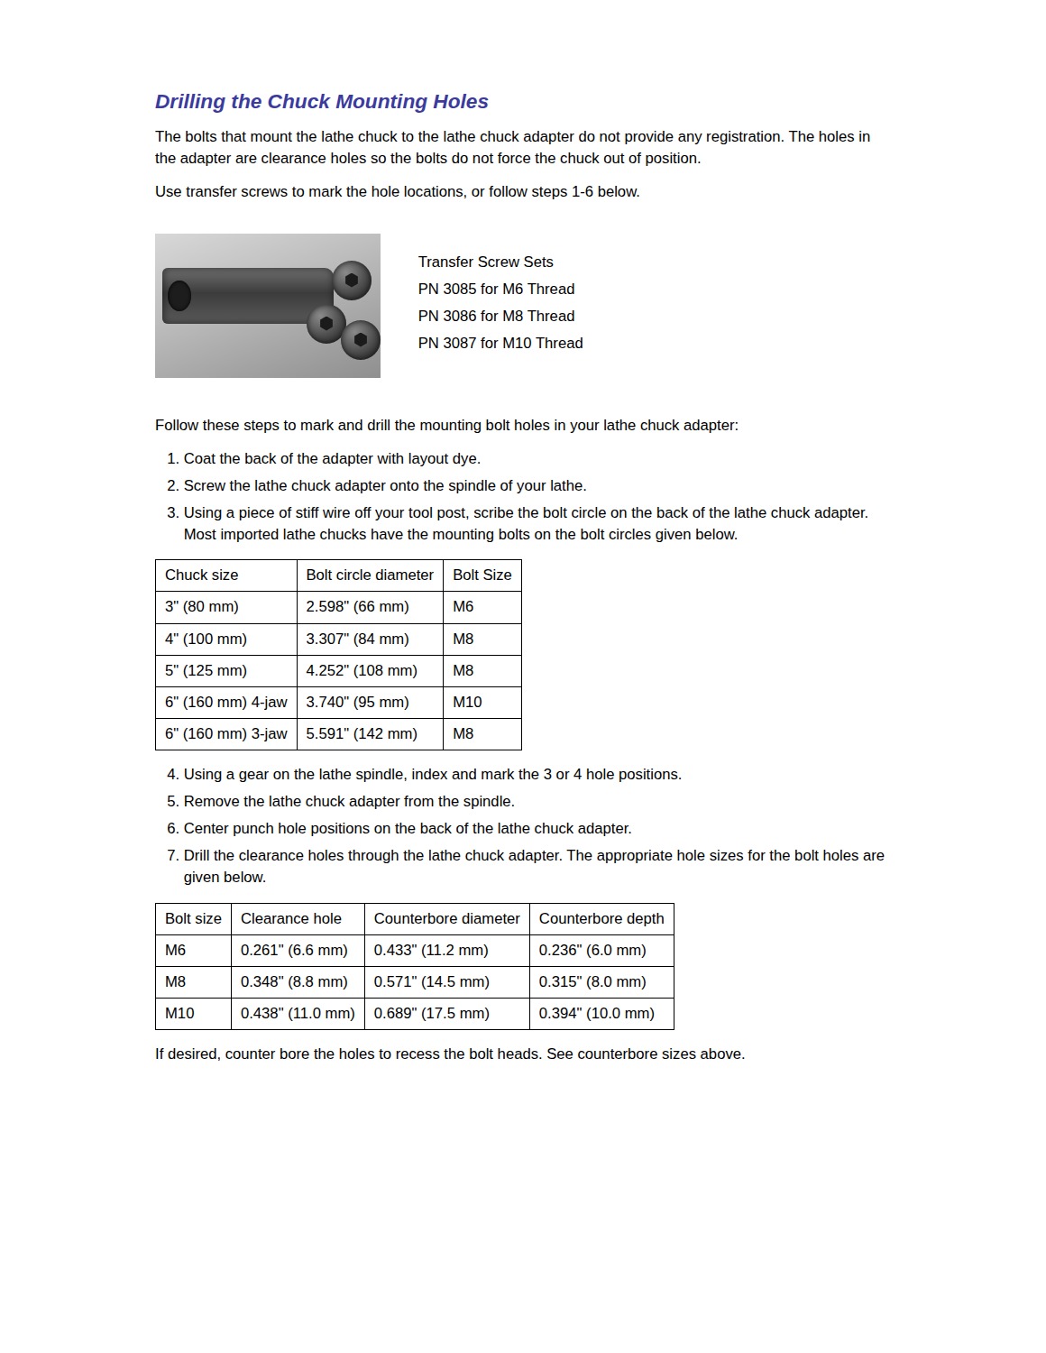Drilling the Chuck Mounting Holes
The bolts that mount the lathe chuck to the lathe chuck adapter do not provide any registration. The holes in the adapter are clearance holes so the bolts do not force the chuck out of position.
Use transfer screws to mark the hole locations, or follow steps 1-6 below.
Transfer Screw Sets
PN 3085 for M6 Thread
PN 3086 for M8 Thread
PN 3087 for M10 Thread
Follow these steps to mark and drill the mounting bolt holes in your lathe chuck adapter:
Coat the back of the adapter with layout dye.
Screw the lathe chuck adapter onto the spindle of your lathe.
Using a piece of stiff wire off your tool post, scribe the bolt circle on the back of the lathe chuck adapter. Most imported lathe chucks have the mounting bolts on the bolt circles given below.
| Chuck size | Bolt circle diameter | Bolt Size |
| --- | --- | --- |
| 3" (80 mm) | 2.598" (66 mm) | M6 |
| 4" (100 mm) | 3.307" (84 mm) | M8 |
| 5" (125 mm) | 4.252" (108 mm) | M8 |
| 6" (160 mm) 4-jaw | 3.740" (95 mm) | M10 |
| 6" (160 mm) 3-jaw | 5.591" (142 mm) | M8 |
Using a gear on the lathe spindle, index and mark the 3 or 4 hole positions.
Remove the lathe chuck adapter from the spindle.
Center punch hole positions on the back of the lathe chuck adapter.
Drill the clearance holes through the lathe chuck adapter. The appropriate hole sizes for the bolt holes are given below.
| Bolt size | Clearance hole | Counterbore diameter | Counterbore depth |
| --- | --- | --- | --- |
| M6 | 0.261" (6.6 mm) | 0.433" (11.2 mm) | 0.236" (6.0 mm) |
| M8 | 0.348" (8.8 mm) | 0.571" (14.5 mm) | 0.315" (8.0 mm) |
| M10 | 0.438" (11.0 mm) | 0.689" (17.5 mm) | 0.394" (10.0 mm) |
If desired, counter bore the holes to recess the bolt heads. See counterbore sizes above.